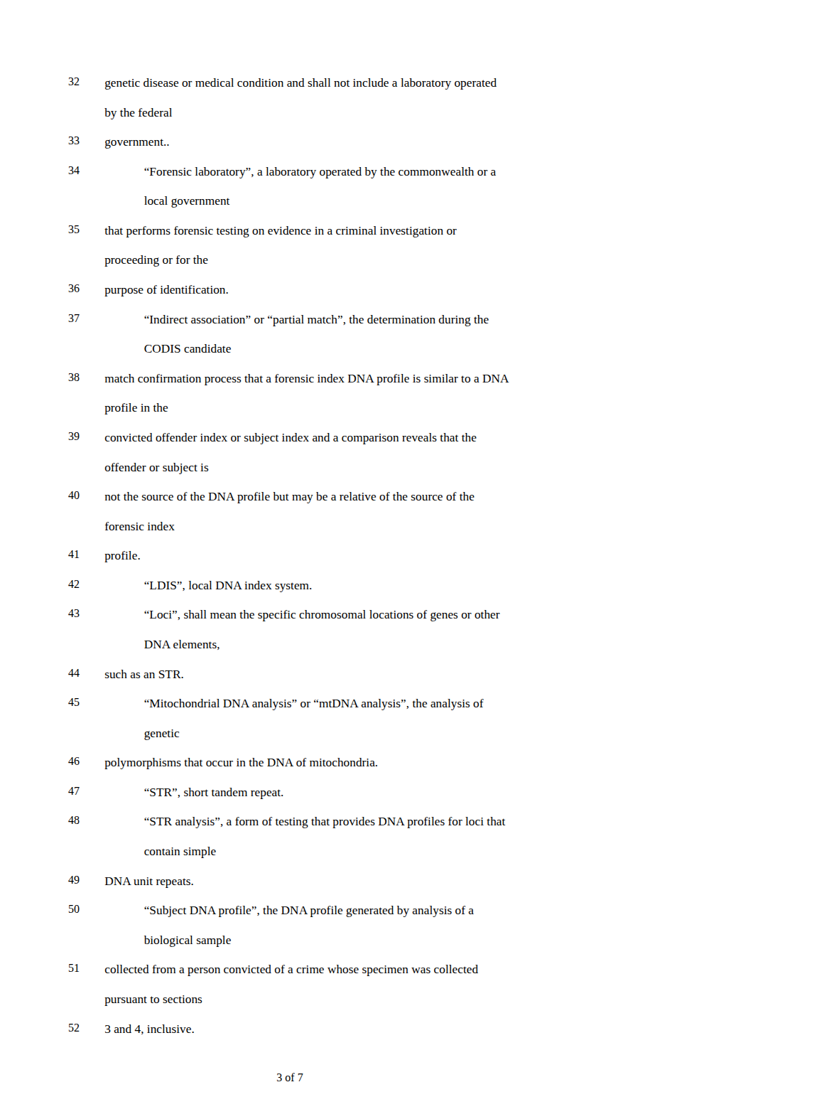32 genetic disease or medical condition and shall not include a laboratory operated by the federal
33 government..
34 “Forensic laboratory”, a laboratory operated by the commonwealth or a local government
35 that performs forensic testing on evidence in a criminal investigation or proceeding or for the
36 purpose of identification.
37 “Indirect association” or “partial match”, the determination during the CODIS candidate
38 match confirmation process that a forensic index DNA profile is similar to a DNA profile in the
39 convicted offender index or subject index and a comparison reveals that the offender or subject is
40 not the source of the DNA profile but may be a relative of the source of the forensic index
41 profile.
42 “LDIS”, local DNA index system.
43 “Loci”, shall mean the specific chromosomal locations of genes or other DNA elements,
44 such as an STR.
45 “Mitochondrial DNA analysis” or “mtDNA analysis”, the analysis of genetic
46 polymorphisms that occur in the DNA of mitochondria.
47 “STR”, short tandem repeat.
48 “STR analysis”, a form of testing that provides DNA profiles for loci that contain simple
49 DNA unit repeats.
50 “Subject DNA profile”, the DNA profile generated by analysis of a biological sample
51 collected from a person convicted of a crime whose specimen was collected pursuant to sections
52 3 and 4, inclusive.
3 of 7